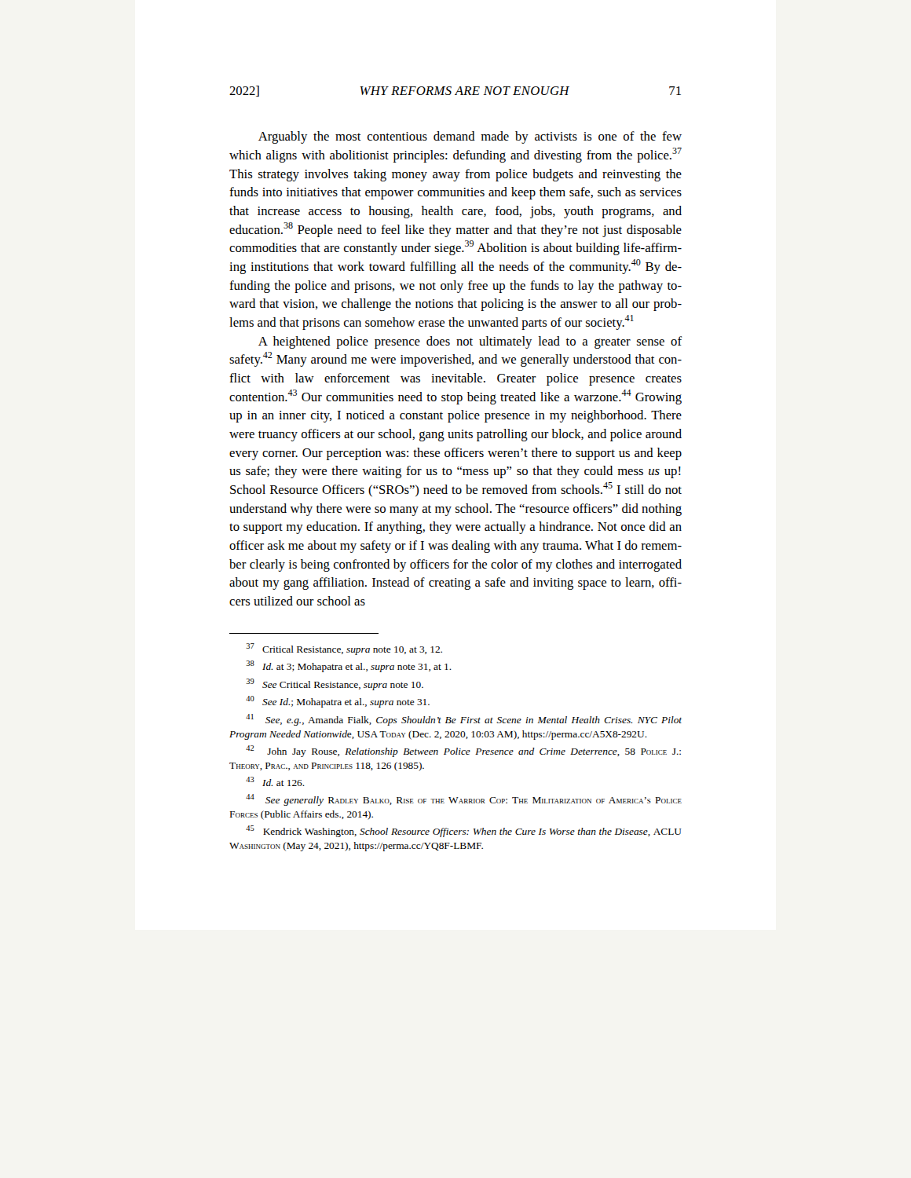2022] WHY REFORMS ARE NOT ENOUGH 71
Arguably the most contentious demand made by activists is one of the few which aligns with abolitionist principles: defunding and divesting from the police.37 This strategy involves taking money away from police budgets and reinvesting the funds into initiatives that empower communities and keep them safe, such as services that increase access to housing, health care, food, jobs, youth programs, and education.38 People need to feel like they matter and that they’re not just disposable commodities that are constantly under siege.39 Abolition is about building life-affirming institutions that work toward fulfilling all the needs of the community.40 By defunding the police and prisons, we not only free up the funds to lay the pathway toward that vision, we challenge the notions that policing is the answer to all our problems and that prisons can somehow erase the unwanted parts of our society.41
A heightened police presence does not ultimately lead to a greater sense of safety.42 Many around me were impoverished, and we generally understood that conflict with law enforcement was inevitable. Greater police presence creates contention.43 Our communities need to stop being treated like a warzone.44 Growing up in an inner city, I noticed a constant police presence in my neighborhood. There were truancy officers at our school, gang units patrolling our block, and police around every corner. Our perception was: these officers weren’t there to support us and keep us safe; they were there waiting for us to “mess up” so that they could mess us up! School Resource Officers (“SROs”) need to be removed from schools.45 I still do not understand why there were so many at my school. The “resource officers” did nothing to support my education. If anything, they were actually a hindrance. Not once did an officer ask me about my safety or if I was dealing with any trauma. What I do remember clearly is being confronted by officers for the color of my clothes and interrogated about my gang affiliation. Instead of creating a safe and inviting space to learn, officers utilized our school as
37 Critical Resistance, supra note 10, at 3, 12.
38 Id. at 3; Mohapatra et al., supra note 31, at 1.
39 See Critical Resistance, supra note 10.
40 See Id.; Mohapatra et al., supra note 31.
41 See, e.g., Amanda Fialk, Cops Shouldn’t Be First at Scene in Mental Health Crises. NYC Pilot Program Needed Nationwide, USA Today (Dec. 2, 2020, 10:03 AM), https://perma.cc/A5X8-292U.
42 John Jay Rouse, Relationship Between Police Presence and Crime Deterrence, 58 Police J.: Theory, Prac., and Principles 118, 126 (1985).
43 Id. at 126.
44 See generally Radley Balko, Rise of the Warrior Cop: The Militarization of America’s Police Forces (Public Affairs eds., 2014).
45 Kendrick Washington, School Resource Officers: When the Cure Is Worse than the Disease, ACLU Washington (May 24, 2021), https://perma.cc/YQ8F-LBMF.